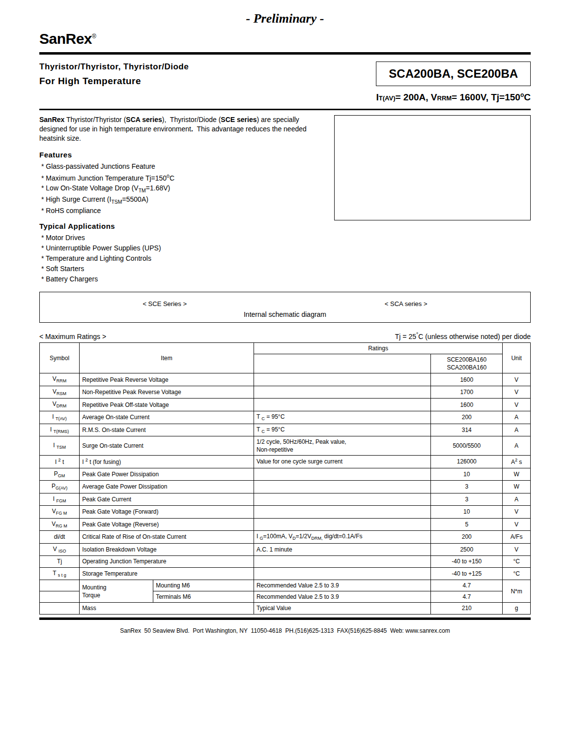- Preliminary -
SanRex®
Thyristor/Thyristor, Thyristor/Diode
For High Temperature
SCA200BA, SCE200BA
IT(AV)= 200A, VRRM= 1600V, Tj=150oC
SanRex Thyristor/Thyristor (SCA series), Thyristor/Diode (SCE series) are specially designed for use in high temperature environment. This advantage reduces the needed heatsink size.
Features
* Glass-passivated Junctions Feature
* Maximum Junction Temperature Tj=150oC
* Low On-State Voltage Drop (VTM=1.68V)
* High Surge Current (ITSM=5500A)
* RoHS compliance
Typical Applications
* Motor Drives
* Uninterruptible Power Supplies (UPS)
* Temperature and Lighting Controls
* Soft Starters
* Battery Chargers
< SCE Series > < SCA series >
Internal schematic diagram
< Maximum Ratings > Tj = 25°C (unless otherwise noted) per diode
| Symbol | Item | Ratings | Unit |
| --- | --- | --- | --- |
| | SCE200BA160 SCA200BA160 |
| V RRM | Repetitive Peak Reverse Voltage | | 1600 | V |
| V RSM | Non-Repetitive Peak Reverse Voltage | | 1700 | V |
| V DRM | Repetitive Peak Off-state Voltage | | 1600 | V |
| I T(AV) | Average On-state Current | T C = 95°C | 200 | A |
| I T(RMS) | R.M.S. On-state Current | T C = 95°C | 314 | A |
| I TSM | Surge On-state Current | 1/2 cycle, 50Hz/60Hz, Peak value, Non-repetitive | 5000/5500 | A |
| I 2 t | I 2 t (for fusing) | Value for one cycle surge current | 126000 | A 2 s |
| P GM | Peak Gate Power Dissipation | | 10 | W |
| P G(AV) | Average Gate Power Dissipation | | 3 | W |
| I FGM | Peak Gate Current | | 3 | A |
| V FG M | Peak Gate Voltage (Forward) | | 10 | V |
| V RG M | Peak Gate Voltage (Reverse) | | 5 | V |
| di/dt | Critical Rate of Rise of On-state Current | I G =100mA, V D =1/2V DRM, dig/dt=0.1A/Fs | 200 | A/Fs |
| V ISO | Isolation Breakdown Voltage | A.C. 1 minute | 2500 | V |
| Tj | Operating Junction Temperature | | -40 to +150 | °C |
| T s t g | Storage Temperature | | -40 to +125 | °C |
| | Mounting Torque | Mounting M6 | Recommended Value 2.5 to 3.9 | 4.7 | N*m |
| | Terminals M6 | Recommended Value 2.5 to 3.9 | 4.7 |
| | Mass | Typical Value | 210 | g |
SanRex 50 Seaview Blvd. Port Washington, NY 11050-4618 PH.(516)625-1313 FAX(516)625-8845 Web: www.sanrex.com